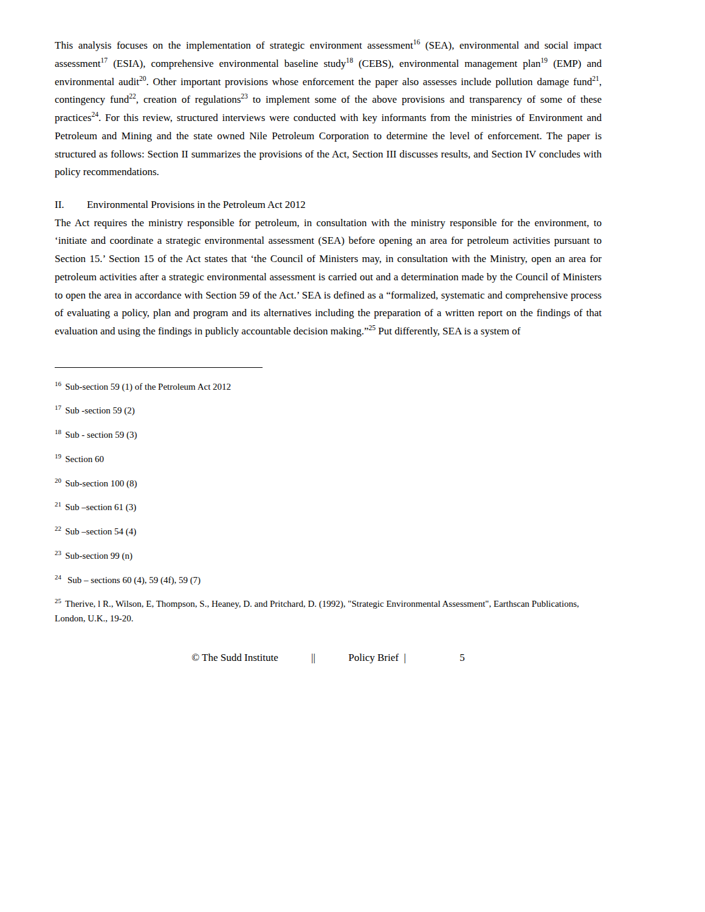This analysis focuses on the implementation of strategic environment assessment16 (SEA), environmental and social impact assessment17 (ESIA), comprehensive environmental baseline study18 (CEBS), environmental management plan19 (EMP) and environmental audit20. Other important provisions whose enforcement the paper also assesses include pollution damage fund21, contingency fund22, creation of regulations23 to implement some of the above provisions and transparency of some of these practices24. For this review, structured interviews were conducted with key informants from the ministries of Environment and Petroleum and Mining and the state owned Nile Petroleum Corporation to determine the level of enforcement. The paper is structured as follows: Section II summarizes the provisions of the Act, Section III discusses results, and Section IV concludes with policy recommendations.
II. Environmental Provisions in the Petroleum Act 2012
The Act requires the ministry responsible for petroleum, in consultation with the ministry responsible for the environment, to ‘initiate and coordinate a strategic environmental assessment (SEA) before opening an area for petroleum activities pursuant to Section 15.’ Section 15 of the Act states that ‘the Council of Ministers may, in consultation with the Ministry, open an area for petroleum activities after a strategic environmental assessment is carried out and a determination made by the Council of Ministers to open the area in accordance with Section 59 of the Act.’ SEA is defined as a “formalized, systematic and comprehensive process of evaluating a policy, plan and program and its alternatives including the preparation of a written report on the findings of that evaluation and using the findings in publicly accountable decision making.”25 Put differently, SEA is a system of
16 Sub-section 59 (1) of the Petroleum Act 2012
17 Sub -section 59 (2)
18 Sub - section 59 (3)
19 Section 60
20 Sub-section 100 (8)
21 Sub –section 61 (3)
22 Sub –section 54 (4)
23 Sub-section 99 (n)
24 Sub – sections 60 (4), 59 (4f), 59 (7)
25 Therive, l R., Wilson, E, Thompson, S., Heaney, D. and Pritchard, D. (1992), "Strategic Environmental Assessment", Earthscan Publications, London, U.K., 19-20.
© The Sudd Institute || Policy Brief | 5